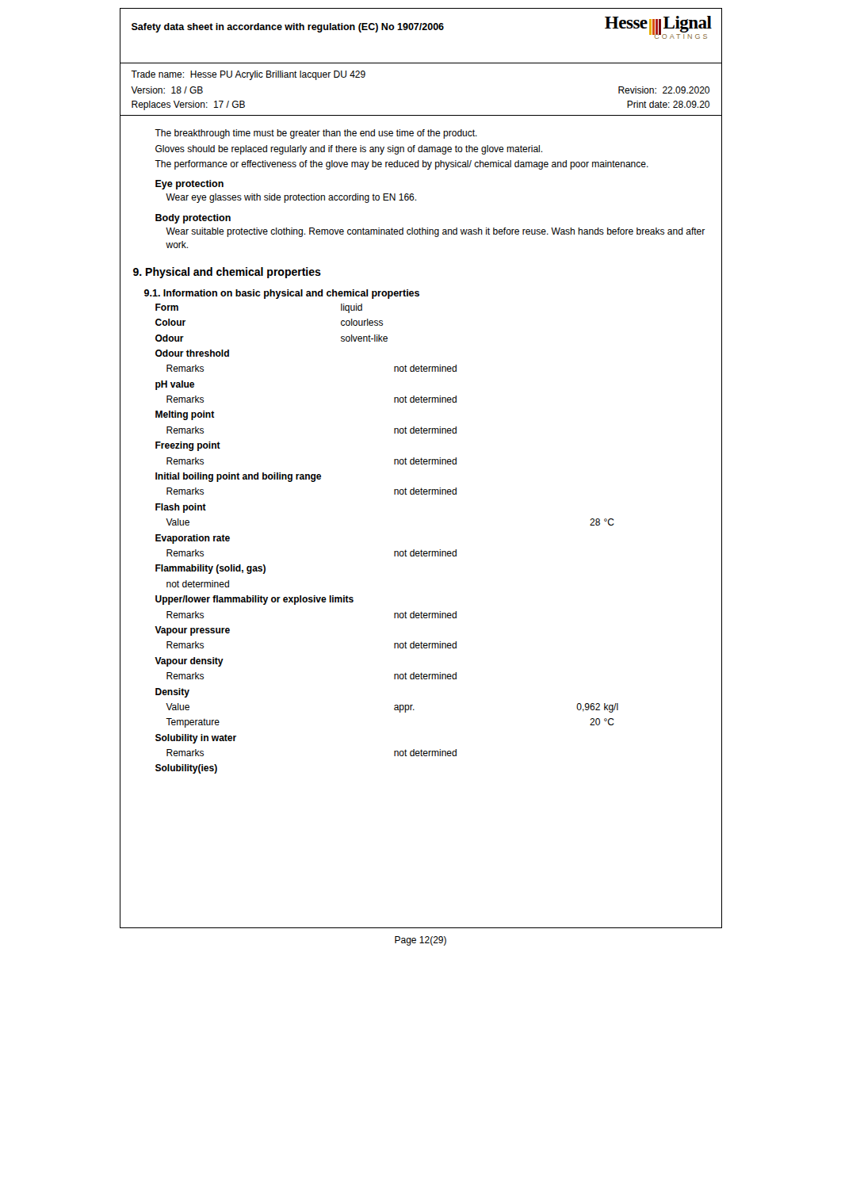Safety data sheet in accordance with regulation (EC) No 1907/2006
Hesse Lignal
COATINGS
Trade name: Hesse PU Acrylic Brilliant lacquer DU 429
Version: 18 / GB Revision: 22.09.2020
Replaces Version: 17 / GB Print date: 28.09.20
The breakthrough time must be greater than the end use time of the product.
Gloves should be replaced regularly and if there is any sign of damage to the glove material.
The performance or effectiveness of the glove may be reduced by physical/ chemical damage and poor maintenance.
Eye protection
Wear eye glasses with side protection according to EN 166.
Body protection
Wear suitable protective clothing. Remove contaminated clothing and wash it before reuse. Wash hands before breaks and after work.
9. Physical and chemical properties
9.1. Information on basic physical and chemical properties
| Form | liquid |
| Colour | colourless |
| Odour | solvent-like |
| Odour threshold |
| Remarks | not determined |
| pH value |
| Remarks | not determined |
| Melting point |
| Remarks | not determined |
| Freezing point |
| Remarks | not determined |
| Initial boiling point and boiling range |
| Remarks | not determined |
| Flash point |
| Value | | 28 | °C |
| Evaporation rate |
| Remarks | not determined |
| Flammability (solid, gas) |
| not determined |
| Upper/lower flammability or explosive limits |
| Remarks | not determined |
| Vapour pressure |
| Remarks | not determined |
| Vapour density |
| Remarks | not determined |
| Density |
| Value | appr. | 0,962 | kg/l |
| Temperature | | 20 | °C |
| Solubility in water |
| Remarks | not determined |
| Solubility(ies) |
Page 12(29)